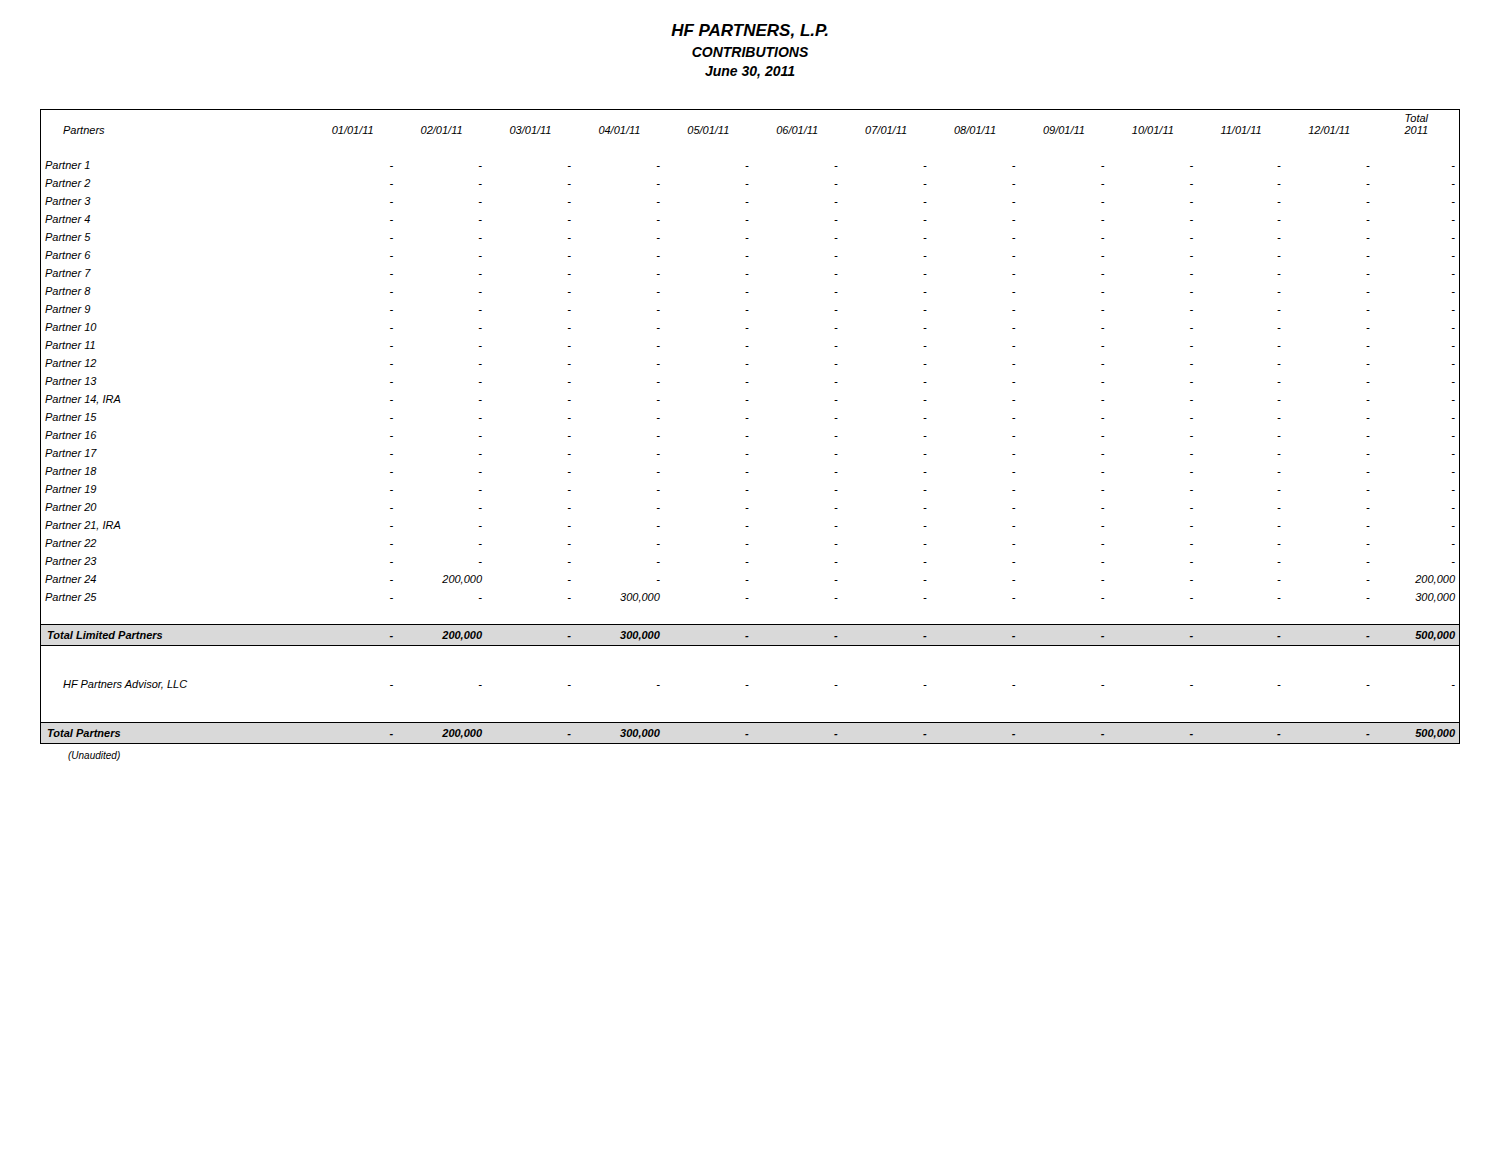HF PARTNERS, L.P.
CONTRIBUTIONS
June 30, 2011
| Partners | 01/01/11 | 02/01/11 | 03/01/11 | 04/01/11 | 05/01/11 | 06/01/11 | 07/01/11 | 08/01/11 | 09/01/11 | 10/01/11 | 11/01/11 | 12/01/11 | Total 2011 |
| --- | --- | --- | --- | --- | --- | --- | --- | --- | --- | --- | --- | --- | --- |
| Partner 1 | - | - | - | - | - | - | - | - | - | - | - | - | - |
| Partner 2 | - | - | - | - | - | - | - | - | - | - | - | - | - |
| Partner 3 | - | - | - | - | - | - | - | - | - | - | - | - | - |
| Partner 4 | - | - | - | - | - | - | - | - | - | - | - | - | - |
| Partner 5 | - | - | - | - | - | - | - | - | - | - | - | - | - |
| Partner 6 | - | - | - | - | - | - | - | - | - | - | - | - | - |
| Partner 7 | - | - | - | - | - | - | - | - | - | - | - | - | - |
| Partner 8 | - | - | - | - | - | - | - | - | - | - | - | - | - |
| Partner 9 | - | - | - | - | - | - | - | - | - | - | - | - | - |
| Partner 10 | - | - | - | - | - | - | - | - | - | - | - | - | - |
| Partner 11 | - | - | - | - | - | - | - | - | - | - | - | - | - |
| Partner 12 | - | - | - | - | - | - | - | - | - | - | - | - | - |
| Partner 13 | - | - | - | - | - | - | - | - | - | - | - | - | - |
| Partner 14, IRA | - | - | - | - | - | - | - | - | - | - | - | - | - |
| Partner 15 | - | - | - | - | - | - | - | - | - | - | - | - | - |
| Partner 16 | - | - | - | - | - | - | - | - | - | - | - | - | - |
| Partner 17 | - | - | - | - | - | - | - | - | - | - | - | - | - |
| Partner 18 | - | - | - | - | - | - | - | - | - | - | - | - | - |
| Partner 19 | - | - | - | - | - | - | - | - | - | - | - | - | - |
| Partner 20 | - | - | - | - | - | - | - | - | - | - | - | - | - |
| Partner 21, IRA | - | - | - | - | - | - | - | - | - | - | - | - | - |
| Partner 22 | - | - | - | - | - | - | - | - | - | - | - | - | - |
| Partner 23 | - | - | - | - | - | - | - | - | - | - | - | - | - |
| Partner 24 | - | 200,000 | - | - | - | - | - | - | - | - | - | - | 200,000 |
| Partner 25 | - | - | - | 300,000 | - | - | - | - | - | - | - | - | 300,000 |
| Total Limited Partners | - | 200,000 | - | 300,000 | - | - | - | - | - | - | - | - | 500,000 |
| HF Partners Advisor, LLC | - | - | - | - | - | - | - | - | - | - | - | - | - |
| Total Partners | - | 200,000 | - | 300,000 | - | - | - | - | - | - | - | - | 500,000 |
(Unaudited)